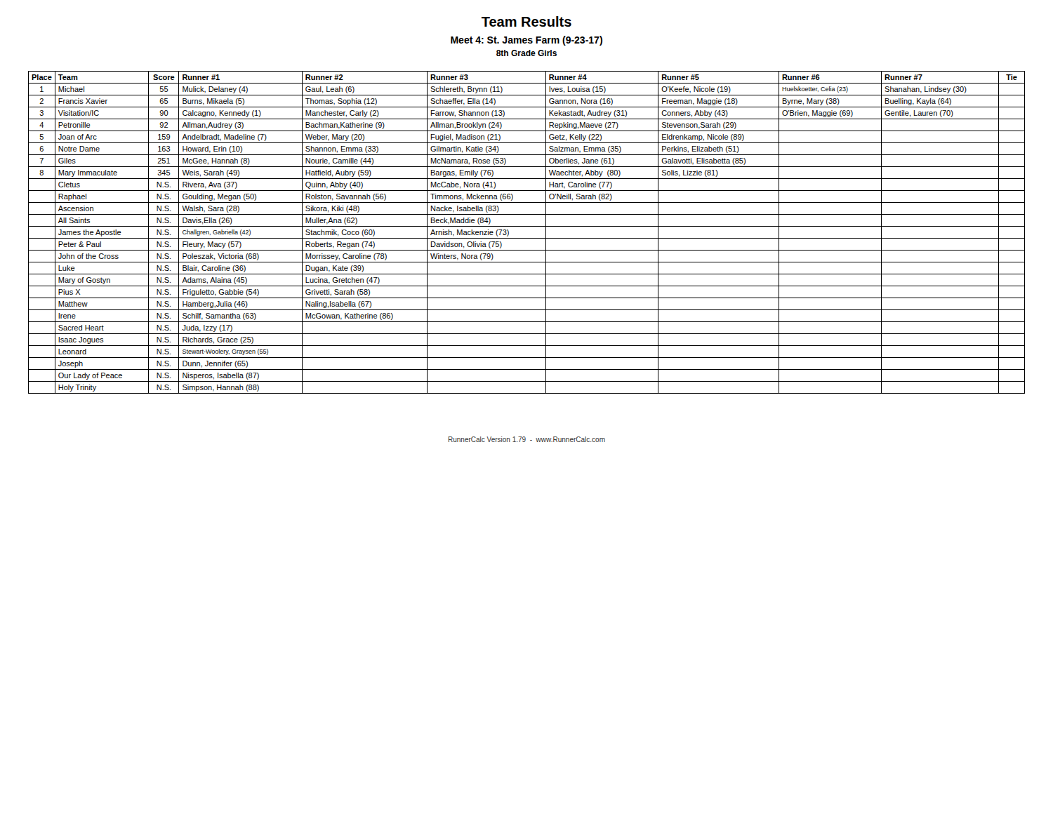Team Results
Meet 4: St. James Farm (9-23-17)
8th Grade Girls
| Place | Team | Score | Runner #1 | Runner #2 | Runner #3 | Runner #4 | Runner #5 | Runner #6 | Runner #7 | Tie |
| --- | --- | --- | --- | --- | --- | --- | --- | --- | --- | --- |
| 1 | Michael | 55 | Mulick, Delaney (4) | Gaul, Leah (6) | Schlereth, Brynn (11) | Ives, Louisa (15) | O'Keefe, Nicole (19) | Huelskoetter, Celia (23) | Shanahan, Lindsey (30) | |
| 2 | Francis Xavier | 65 | Burns, Mikaela (5) | Thomas, Sophia (12) | Schaeffer, Ella (14) | Gannon, Nora (16) | Freeman, Maggie (18) | Byrne, Mary (38) | Buelling, Kayla (64) | |
| 3 | Visitation/IC | 90 | Calcagno, Kennedy (1) | Manchester, Carly (2) | Farrow, Shannon (13) | Kekastadt, Audrey (31) | Conners, Abby (43) | O'Brien, Maggie (69) | Gentile, Lauren (70) | |
| 4 | Petronille | 92 | Allman,Audrey (3) | Bachman,Katherine (9) | Allman,Brooklyn (24) | Repking,Maeve (27) | Stevenson,Sarah (29) | | | |
| 5 | Joan of Arc | 159 | Andelbradt, Madeline (7) | Weber, Mary (20) | Fugiel, Madison (21) | Getz, Kelly (22) | Eldrenkamp, Nicole (89) | | | |
| 6 | Notre Dame | 163 | Howard, Erin (10) | Shannon, Emma (33) | Gilmartin, Katie (34) | Salzman, Emma (35) | Perkins, Elizabeth (51) | | | |
| 7 | Giles | 251 | McGee, Hannah (8) | Nourie, Camille (44) | McNamara, Rose (53) | Oberlies, Jane (61) | Galavotti, Elisabetta (85) | | | |
| 8 | Mary Immaculate | 345 | Weis, Sarah (49) | Hatfield, Aubry (59) | Bargas, Emily (76) | Waechter, Abby (80) | Solis, Lizzie (81) | | | |
| | Cletus | N.S. | Rivera, Ava (37) | Quinn, Abby (40) | McCabe, Nora (41) | Hart, Caroline (77) | | | | |
| | Raphael | N.S. | Goulding, Megan (50) | Rolston, Savannah (56) | Timmons, Mckenna (66) | O'Neill, Sarah (82) | | | | |
| | Ascension | N.S. | Walsh, Sara (28) | Sikora, Kiki (48) | Nacke, Isabella (83) | | | | | |
| | All Saints | N.S. | Davis,Ella (26) | Muller,Ana (62) | Beck,Maddie (84) | | | | | |
| | James the Apostle | N.S. | Challgren, Gabriella (42) | Stachmik, Coco (60) | Arnish, Mackenzie (73) | | | | | |
| | Peter & Paul | N.S. | Fleury, Macy (57) | Roberts, Regan (74) | Davidson, Olivia (75) | | | | | |
| | John of the Cross | N.S. | Poleszak, Victoria (68) | Morrissey, Caroline (78) | Winters, Nora (79) | | | | | |
| | Luke | N.S. | Blair, Caroline (36) | Dugan, Kate (39) | | | | | | |
| | Mary of Gostyn | N.S. | Adams, Alaina (45) | Lucina, Gretchen (47) | | | | | | |
| | Pius X | N.S. | Friguletto, Gabbie (54) | Grivetti, Sarah (58) | | | | | | |
| | Matthew | N.S. | Hamberg,Julia (46) | Naling,Isabella (67) | | | | | | |
| | Irene | N.S. | Schilf, Samantha (63) | McGowan, Katherine (86) | | | | | | |
| | Sacred Heart | N.S. | Juda, Izzy (17) | | | | | | | |
| | Isaac Jogues | N.S. | Richards, Grace (25) | | | | | | | |
| | Leonard | N.S. | Stewart-Woolery, Graysen (55) | | | | | | | |
| | Joseph | N.S. | Dunn, Jennifer (65) | | | | | | | |
| | Our Lady of Peace | N.S. | Nisperos, Isabella (87) | | | | | | | |
| | Holy Trinity | N.S. | Simpson, Hannah (88) | | | | | | | |
RunnerCalc Version 1.79 - www.RunnerCalc.com